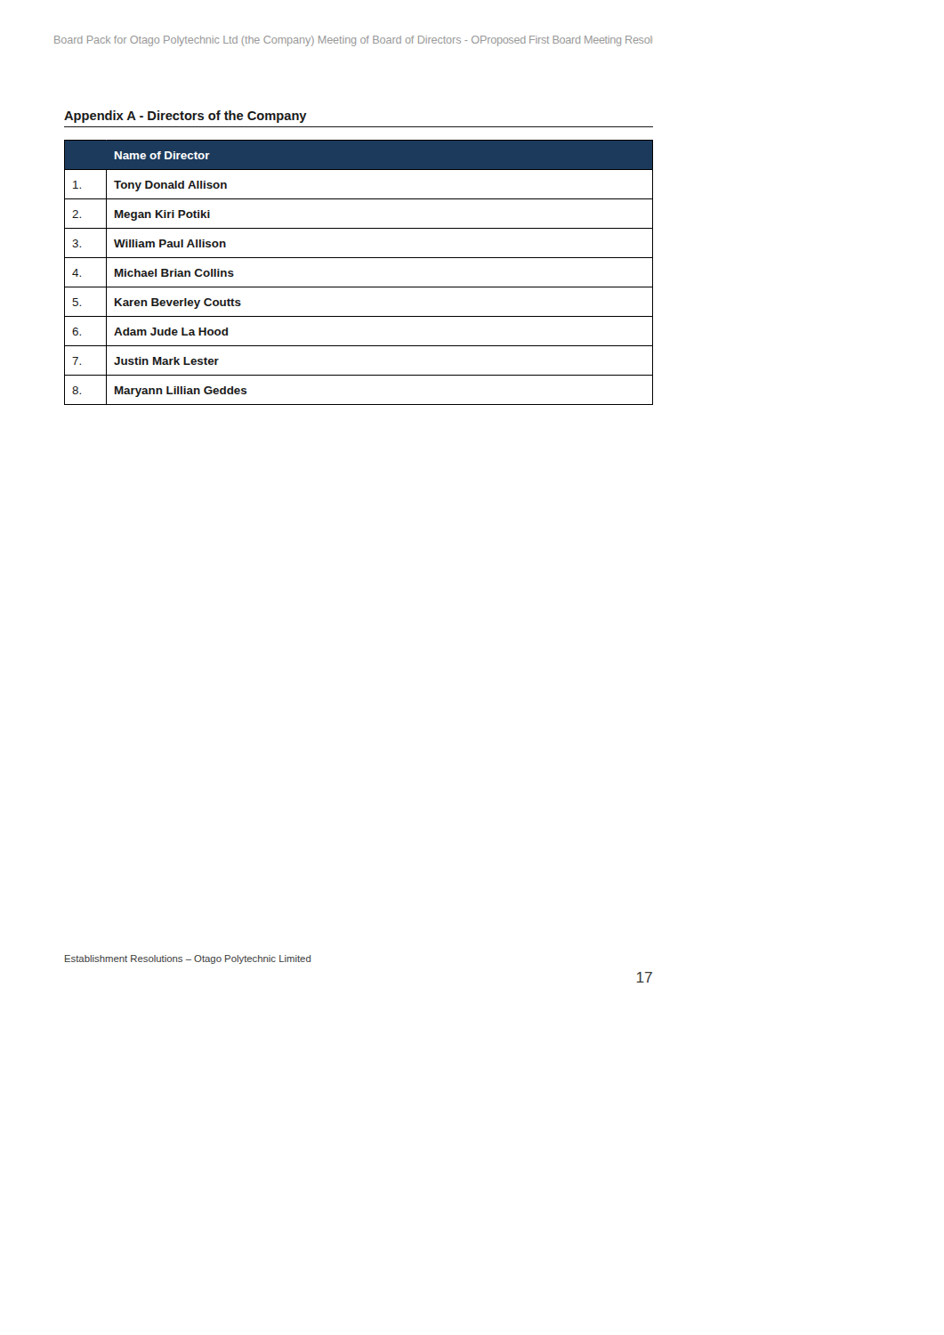Board Pack for Otago Polytechnic Ltd (the Company) Meeting of Board of Directors - OProposed First Board Meeting Resolu... 6.1 b
Appendix A - Directors of the Company
| | Name of Director |
| --- | --- |
| 1. | Tony Donald Allison |
| 2. | Megan Kiri Potiki |
| 3. | William Paul Allison |
| 4. | Michael Brian Collins |
| 5. | Karen Beverley Coutts |
| 6. | Adam Jude La Hood |
| 7. | Justin Mark Lester |
| 8. | Maryann Lillian Geddes |
Establishment Resolutions – Otago Polytechnic Limited
17